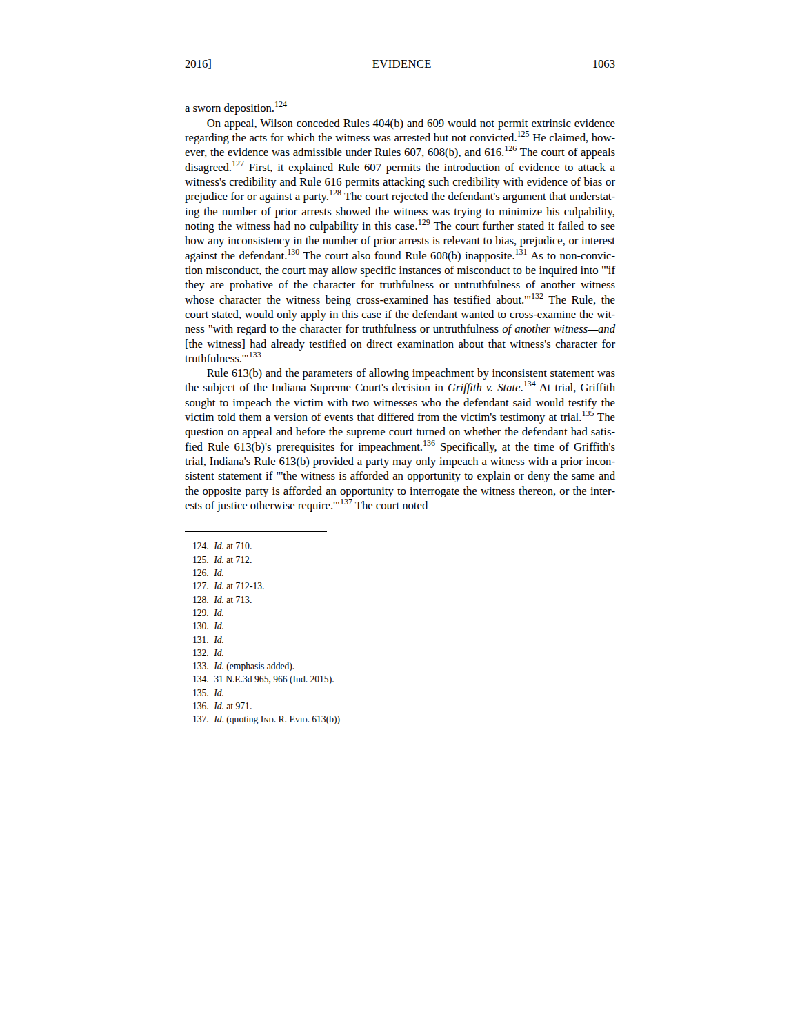2016] EVIDENCE 1063
a sworn deposition.124
On appeal, Wilson conceded Rules 404(b) and 609 would not permit extrinsic evidence regarding the acts for which the witness was arrested but not convicted.125 He claimed, however, the evidence was admissible under Rules 607, 608(b), and 616.126 The court of appeals disagreed.127 First, it explained Rule 607 permits the introduction of evidence to attack a witness's credibility and Rule 616 permits attacking such credibility with evidence of bias or prejudice for or against a party.128 The court rejected the defendant's argument that understating the number of prior arrests showed the witness was trying to minimize his culpability, noting the witness had no culpability in this case.129 The court further stated it failed to see how any inconsistency in the number of prior arrests is relevant to bias, prejudice, or interest against the defendant.130 The court also found Rule 608(b) inapposite.131 As to non-conviction misconduct, the court may allow specific instances of misconduct to be inquired into "'if they are probative of the character for truthfulness or untruthfulness of another witness whose character the witness being cross-examined has testified about.'"132 The Rule, the court stated, would only apply in this case if the defendant wanted to cross-examine the witness "with regard to the character for truthfulness or untruthfulness of another witness—and [the witness] had already testified on direct examination about that witness's character for truthfulness.'"133
Rule 613(b) and the parameters of allowing impeachment by inconsistent statement was the subject of the Indiana Supreme Court's decision in Griffith v. State.134 At trial, Griffith sought to impeach the victim with two witnesses who the defendant said would testify the victim told them a version of events that differed from the victim's testimony at trial.135 The question on appeal and before the supreme court turned on whether the defendant had satisfied Rule 613(b)'s prerequisites for impeachment.136 Specifically, at the time of Griffith's trial, Indiana's Rule 613(b) provided a party may only impeach a witness with a prior inconsistent statement if "'the witness is afforded an opportunity to explain or deny the same and the opposite party is afforded an opportunity to interrogate the witness thereon, or the interests of justice otherwise require.'"137 The court noted
124. Id. at 710.
125. Id. at 712.
126. Id.
127. Id. at 712-13.
128. Id. at 713.
129. Id.
130. Id.
131. Id.
132. Id.
133. Id. (emphasis added).
134. 31 N.E.3d 965, 966 (Ind. 2015).
135. Id.
136. Id. at 971.
137. Id. (quoting Ind. R. Evid. 613(b))